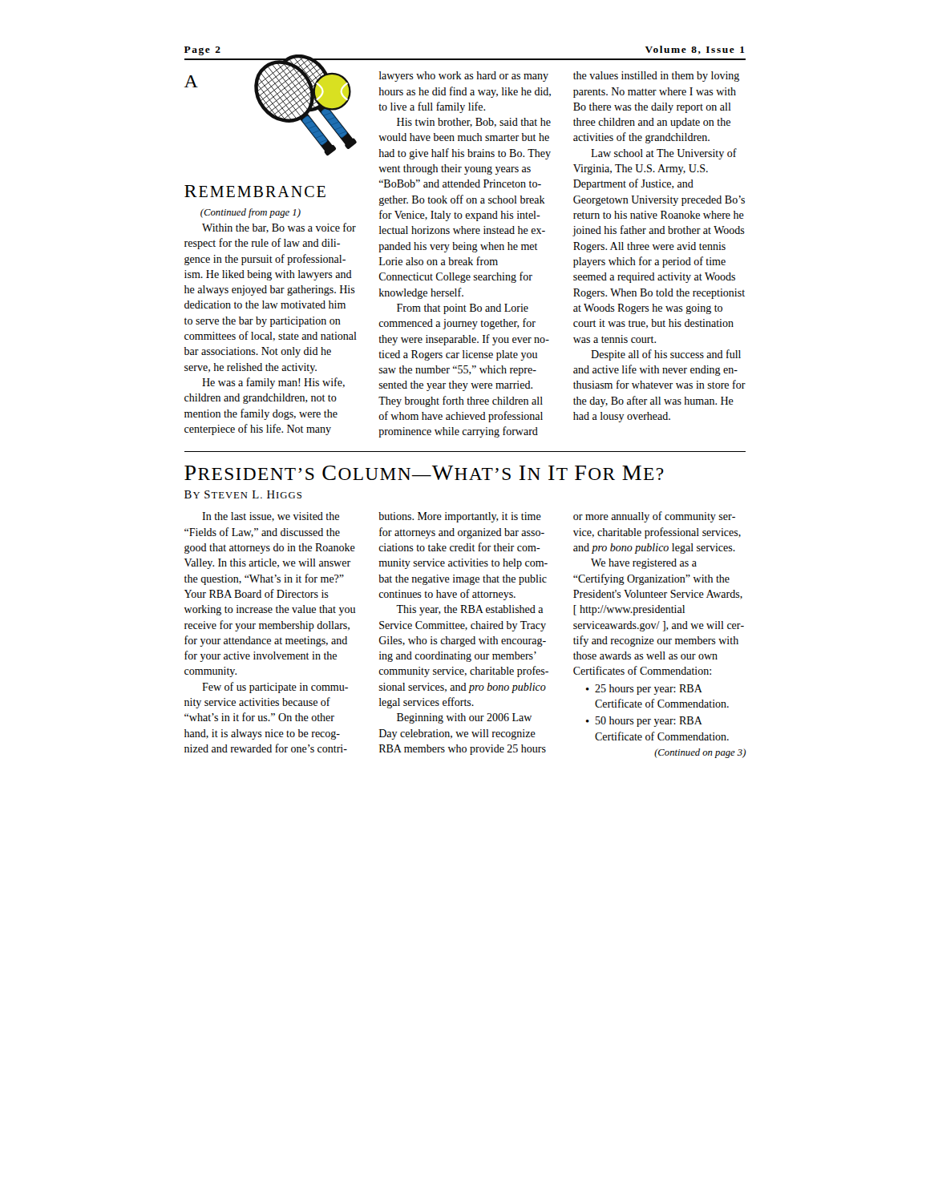Page 2
Volume 8, Issue 1
A REMEMBRANCE
(Continued from page 1)
Within the bar, Bo was a voice for respect for the rule of law and diligence in the pursuit of professionalism. He liked being with lawyers and he always enjoyed bar gatherings. His dedication to the law motivated him to serve the bar by participation on committees of local, state and national bar associations. Not only did he serve, he relished the activity.
He was a family man! His wife, children and grandchildren, not to mention the family dogs, were the centerpiece of his life. Not many lawyers who work as hard or as many hours as he did find a way, like he did, to live a full family life.
His twin brother, Bob, said that he would have been much smarter but he had to give half his brains to Bo. They went through their young years as “BoBob” and attended Princeton together. Bo took off on a school break for Venice, Italy to expand his intellectual horizons where instead he expanded his very being when he met Lorie also on a break from Connecticut College searching for knowledge herself.
From that point Bo and Lorie commenced a journey together, for they were inseparable. If you ever noticed a Rogers car license plate you saw the number “55,” which represented the year they were married. They brought forth three children all of whom have achieved professional prominence while carrying forward the values instilled in them by loving parents. No matter where I was with Bo there was the daily report on all three children and an update on the activities of the grandchildren.
Law school at The University of Virginia, The U.S. Army, U.S. Department of Justice, and Georgetown University preceded Bo’s return to his native Roanoke where he joined his father and brother at Woods Rogers. All three were avid tennis players which for a period of time seemed a required activity at Woods Rogers. When Bo told the receptionist at Woods Rogers he was going to court it was true, but his destination was a tennis court.
Despite all of his success and full and active life with never ending enthusiasm for whatever was in store for the day, Bo after all was human. He had a lousy overhead.
PRESIDENT’S COLUMN—WHAT’S IN IT FOR ME?
BY STEVEN L. HIGGS
In the last issue, we visited the “Fields of Law,” and discussed the good that attorneys do in the Roanoke Valley. In this article, we will answer the question, “What’s in it for me?” Your RBA Board of Directors is working to increase the value that you receive for your membership dollars, for your attendance at meetings, and for your active involvement in the community.
Few of us participate in community service activities because of “what’s in it for us.” On the other hand, it is always nice to be recognized and rewarded for one’s contributions. More importantly, it is time for attorneys and organized bar associations to take credit for their community service activities to help combat the negative image that the public continues to have of attorneys.
This year, the RBA established a Service Committee, chaired by Tracy Giles, who is charged with encouraging and coordinating our members’ community service, charitable professional services, and pro bono publico legal services efforts.
Beginning with our 2006 Law Day celebration, we will recognize RBA members who provide 25 hours or more annually of community service, charitable professional services, and pro bono publico legal services.
We have registered as a “Certifying Organization” with the President's Volunteer Service Awards, [ http://www.presidential serviceawards.gov/ ], and we will certify and recognize our members with those awards as well as our own Certificates of Commendation:
25 hours per year: RBA Certificate of Commendation.
50 hours per year: RBA Certificate of Commendation.
(Continued on page 3)